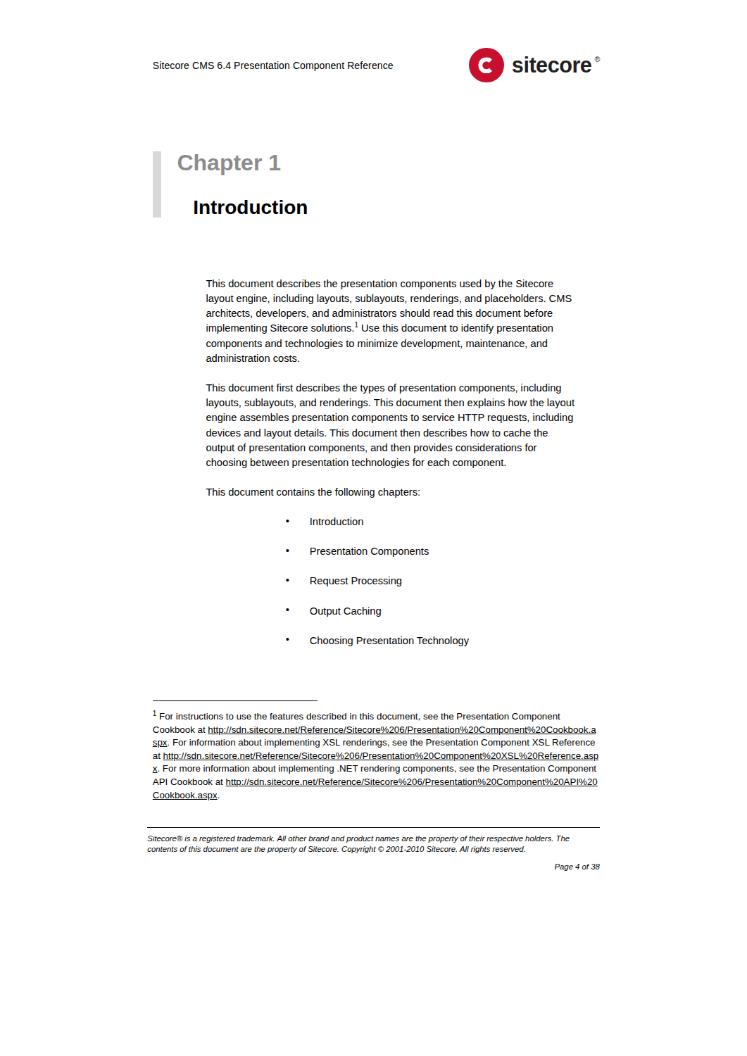Sitecore CMS 6.4 Presentation Component Reference
sitecore®
Chapter 1
Introduction
This document describes the presentation components used by the Sitecore layout engine, including layouts, sublayouts, renderings, and placeholders. CMS architects, developers, and administrators should read this document before implementing Sitecore solutions.1 Use this document to identify presentation components and technologies to minimize development, maintenance, and administration costs.
This document first describes the types of presentation components, including layouts, sublayouts, and renderings. This document then explains how the layout engine assembles presentation components to service HTTP requests, including devices and layout details. This document then describes how to cache the output of presentation components, and then provides considerations for choosing between presentation technologies for each component.
This document contains the following chapters:
Introduction
Presentation Components
Request Processing
Output Caching
Choosing Presentation Technology
1 For instructions to use the features described in this document, see the Presentation Component Cookbook at http://sdn.sitecore.net/Reference/Sitecore%206/Presentation%20Component%20Cookbook.aspx. For information about implementing XSL renderings, see the Presentation Component XSL Reference at http://sdn.sitecore.net/Reference/Sitecore%206/Presentation%20Component%20XSL%20Reference.aspx. For more information about implementing .NET rendering components, see the Presentation Component API Cookbook at http://sdn.sitecore.net/Reference/Sitecore%206/Presentation%20Component%20API%20Cookbook.aspx.
Sitecore® is a registered trademark. All other brand and product names are the property of their respective holders. The contents of this document are the property of Sitecore. Copyright © 2001-2010 Sitecore. All rights reserved.
Page 4 of 38